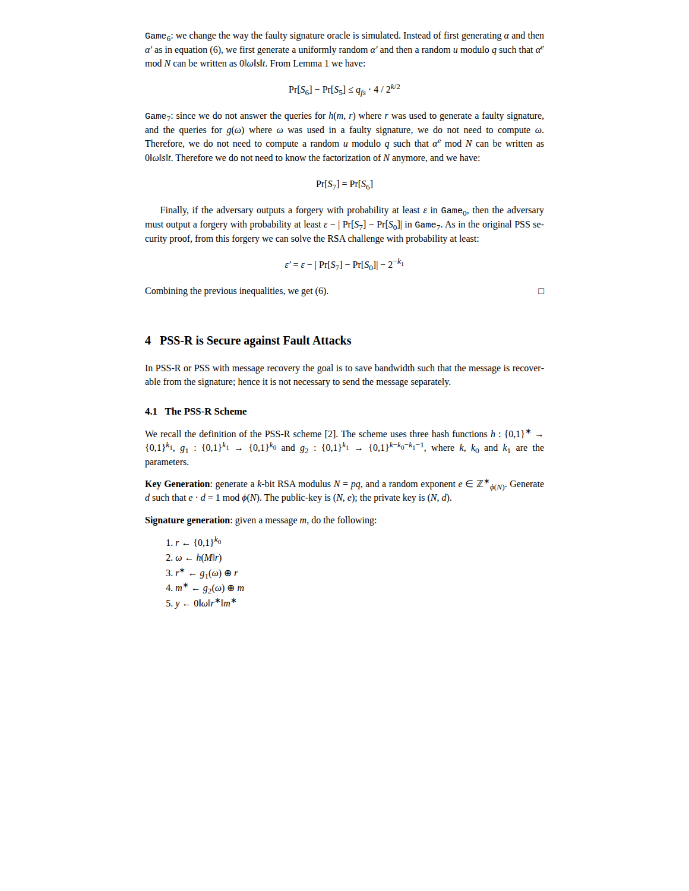Game6: we change the way the faulty signature oracle is simulated. Instead of first generating α and then α′ as in equation (6), we first generate a uniformly random α′ and then a random u modulo q such that αe mod N can be written as 0‖ω‖s‖t. From Lemma 1 we have:
Pr[S6] − Pr[S5] ≤ qfs · 4 / 2k/2
Game7: since we do not answer the queries for h(m, r) where r was used to generate a faulty signature, and the queries for g(ω) where ω was used in a faulty signature, we do not need to compute ω. Therefore, we do not need to compute a random u modulo q such that αe mod N can be written as 0‖ω‖s‖t. Therefore we do not need to know the factorization of N anymore, and we have:
Pr[S7] = Pr[S6]
Finally, if the adversary outputs a forgery with probability at least ε in Game0, then the adversary must output a forgery with probability at least ε − | Pr[S7] − Pr[S0]| in Game7. As in the original PSS security proof, from this forgery we can solve the RSA challenge with probability at least:
ε′ = ε − | Pr[S7] − Pr[S0]| − 2−k1
Combining the previous inequalities, we get (6). □
4 PSS-R is Secure against Fault Attacks
In PSS-R or PSS with message recovery the goal is to save bandwidth such that the message is recoverable from the signature; hence it is not necessary to send the message separately.
4.1 The PSS-R Scheme
We recall the definition of the PSS-R scheme [2]. The scheme uses three hash functions h : {0,1}∗ → {0,1}k1, g1 : {0,1}k1 → {0,1}k0 and g2 : {0,1}k1 → {0,1}k−k0−k1−1, where k, k0 and k1 are the parameters.
Key Generation: generate a k-bit RSA modulus N = pq, and a random exponent e ∈ ℤ∗ϕ(N). Generate d such that e · d = 1 mod ϕ(N). The public-key is (N, e); the private key is (N, d).
Signature generation: given a message m, do the following:
r ← {0,1}k0
ω ← h(M‖r)
r∗ ← g1(ω) ⊕ r
m∗ ← g2(ω) ⊕ m
y ← 0‖ω‖r∗‖m∗